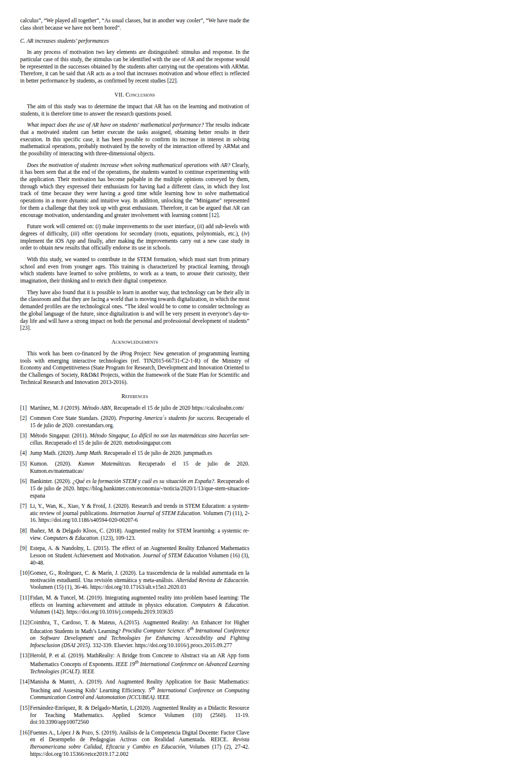calculus”, “We played all together”, “As usual classes, but in another way cooler”, “We have made the class short because we have not been bored”.
C. AR increases students’ performances
In any process of motivation two key elements are distinguished: stimulus and response. In the particular case of this study, the stimulus can be identified with the use of AR and the response would be represented in the successes obtained by the students after carrying out the operations with ARMat. Therefore, it can be said that AR acts as a tool that increases motivation and whose effect is reflected in better performance by students, as confirmed by recent studies [22].
VII. Conclusions
The aim of this study was to determine the impact that AR has on the learning and motivation of students, it is therefore time to answer the research questions posed.
What impact does the use of AR have on students' mathematical performance? The results indicate that a motivated student can better execute the tasks assigned, obtaining better results in their execution. In this specific case, it has been possible to confirm its increase in interest in solving mathematical operations, probably motivated by the novelty of the interaction offered by ARMat and the possibility of interacting with three-dimensional objects.
Does the motivation of students increase when solving mathematical operations with AR? Clearly, it has been seen that at the end of the operations, the students wanted to continue experimenting with the application. Their motivation has become palpable in the multiple opinions conveyed by them, through which they expressed their enthusiasm for having had a different class, in which they lost track of time because they were having a good time while learning how to solve mathematical operations in a more dynamic and intuitive way. In addition, unlocking the "Minigame" represented for them a challenge that they took up with great enthusiasm. Therefore, it can be argued that AR can encourage motivation, understanding and greater involvement with learning content [12].
Future work will centered on: (i) make improvements to the user interface, (ii) add sub-levels with degrees of difficulty, (iii) offer operations for secondary (roots, equations, polynomials, etc.), (iv) implement the iOS App and finally, after making the improvements carry out a new case study in order to obtain new results that officially endorse its use in schools.
With this study, we wanted to contribute in the STEM formation, which must start from primary school and even from younger ages. This training is characterized by practical learning, through which students have learned to solve problems, to work as a team, to arouse their curiosity, their imagination, their thinking and to enrich their digital competence.
They have also found that it is possible to learn in another way, that technology can be their ally in the classroom and that they are facing a world that is moving towards digitalization, in which the most demanded profiles are the technological ones. “The ideal would be to come to consider technology as the global language of the future, since digitalization is and will be very present in everyone’s day-to-day life and will have a strong impact on both the personal and professional development of students” [23].
Acknowledgements
This work has been co-financed by the iProg Project: New generation of programming learning tools with emerging interactive technologies (ref. TIN2015-66731-C2-1-R) of the Ministry of Economy and Competitiveness (State Program for Research, Development and Innovation Oriented to the Challenges of Society, R&D&I Projects, within the framework of the State Plan for Scientific and Technical Research and Innovation 2013-2016).
References
Martínez, M. J (2019). Método ABN, Recuperado el 15 de julio de 2020 https://calculoabn.com/
Common Core State Standars. (2020). Preparing America´s students for success. Recuperado el 15 de julio de 2020. corestandars.org.
Método Singapur. (2011). Método Singapur, Lo difícil no son las matemáticas sino hacerlas sencillas. Recuperado el 15 de julio de 2020. metodosingapur.com
Jump Math. (2020). Jump Math. Recuperado el 15 de julio de 2020. jumpmath.es
Kumon. (2020). Kumon Matemáticas. Recuperado el 15 de julio de 2020. Kumon.es/matematicas/
Bankinter. (2020). ¿Qué es la formación STEM y cuál es su situación en España?. Recuperado el 15 de julio de 2020. https://blog.bankinter.com/economia/-/noticia/2020/1/13/que-stem-situacion-espana
Li, Y., Wan, K., Xiao, Y & Froid, J. (2020). Research and trends in STEM Education: a systematic review of journal publications. Internation Journal of STEM Education. Volumen (7) (11), 2-16. https://doi.org/10.1186/s40594-020-00207-6
Ibañez, M. & Delgado Kloos, C. (2018). Augmented reality for STEM learninbg: a systemic review. Computers & Education. (123), 109-123.
Estepa, A. & Nandolny, L. (2015). The effect of an Augmented Reality Enhanced Mathematics Lesson on Student Achievement and Motivation. Journal of STEM Education Volumen (16) (3), 40-48.
Gomez, G., Rodriguez, C. & Marín, J. (2020). La trascendencia de la realidad aumentada en la motivación estudiantil. Una revisión sitemática y meta-análisis. Alteridad Revista de Educación. Voolumen (15) (1), 36-46. https://doi.org/10.17163/alt.v15n1.2020.03
Fidan, M. & Tuncel, M. (2019). Integrating augmented reality into problem based learning: The effects on learning achievement and attitude in physics education. Computers & Education. Volumen (142). https://doi.org/10.1016/j.compedu.2019.103635
Coimbra, T., Cardoso, T. & Mateus, A.(2015). Augmented Reality: An Enhancer for Higher Education Students in Math’s Learning? Procidia Computer Science. 6th Intrnational Conference on Software Development and Technologies for Enhancing Accessibility and Fighting Infoexclusion (DSAI 2015). 332-339. Elsevier. https://doi.org/10.1016/j.procs.2015.09.277
Herold, P. et al. (2019). MathRealiy: A Bridge from Concrete to Abstract via an AR App form Mathematics Concepts of Exponents. IEEE 19th International Conference on Advanced Learning Technologies (ICALT). IEEE
Manisha & Mantri, A. (2019). And Augmented Reality Application for Basic Mathematics: Teaching and Assesing Kids’ Learning Efficiency. 5th International Conference on Computing Communication Control and Automotation (ICCUBEA). IEEE
Fernández-Enríquez, R. & Delgado-Martín, L.(2020). Augmented Reality as a Didactic Resource for Teaching Mathematics. Applied Science Volumen (10) (2560). 11-19. doi:10.3390/app10072560
Fuentes A., López J & Pozo, S. (2019). Análisis de la Competencia Digital Docente: Factor Clave en el Desempeño de Pedagogías Activas con Realidad Aumentada. REICE. Revista Iberoamericana sobre Calidad, Eficacia y Cambio en Educación, Volumen (17) (2), 27-42. https://doi.org/10.15366/reice2019.17.2.002